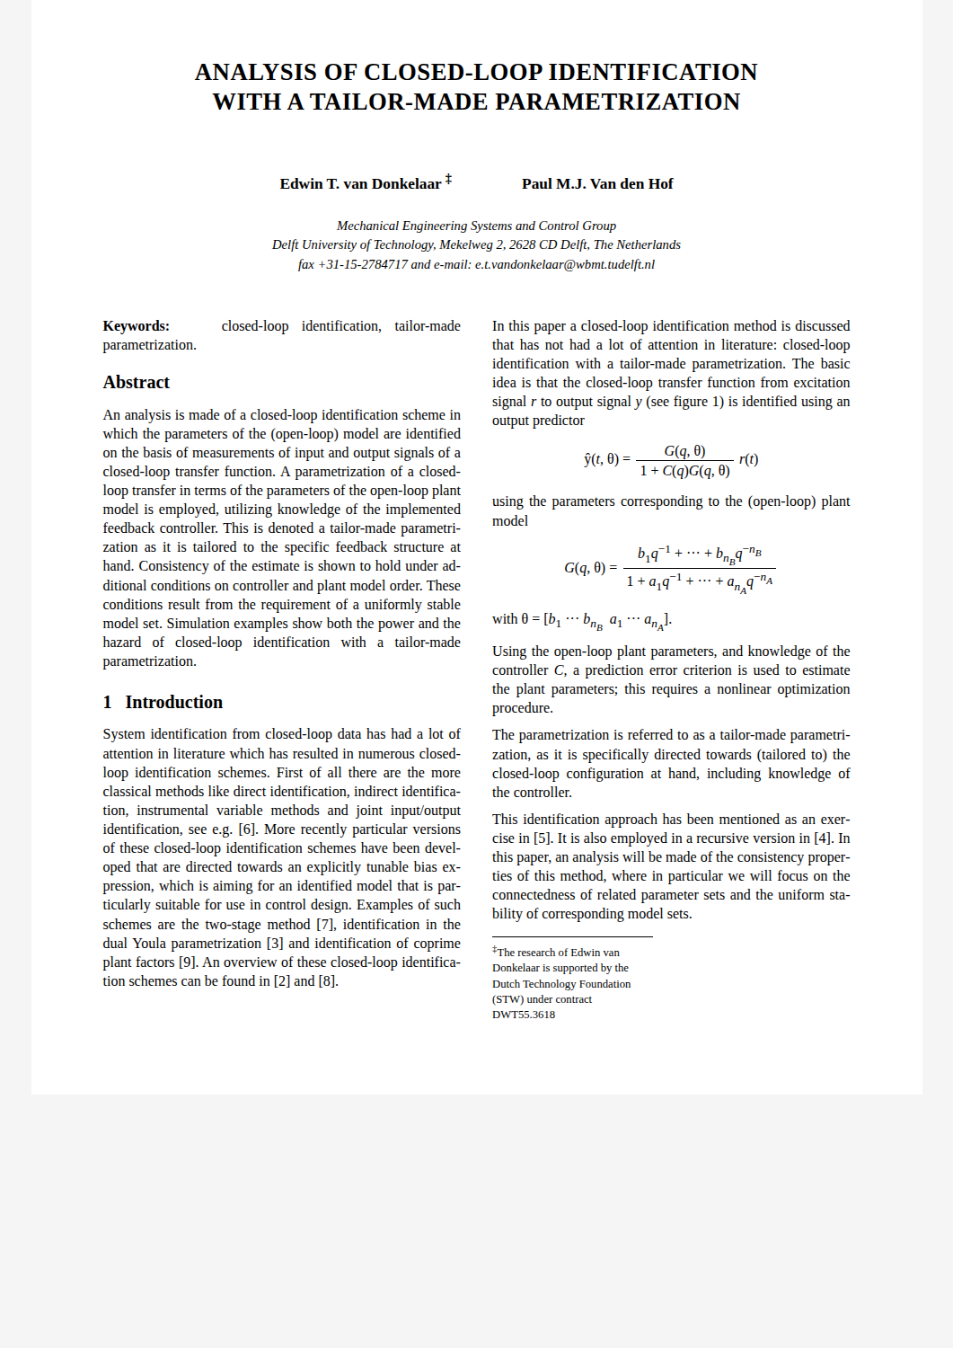Analysis of Closed-Loop Identification
with a Tailor-Made Parametrization
Edwin T. van Donkelaar ‡ Paul M.J. Van den Hof
Mechanical Engineering Systems and Control Group
Delft University of Technology, Mekelweg 2, 2628 CD Delft, The Netherlands
fax +31-15-2784717 and e-mail: e.t.vandonkelaar@wbmt.tudelft.nl
Keywords: closed-loop identification, tailor-made parametrization.
Abstract
An analysis is made of a closed-loop identification scheme in which the parameters of the (open-loop) model are identified on the basis of measurements of input and output signals of a closed-loop transfer function. A parametrization of a closed-loop transfer in terms of the parameters of the open-loop plant model is employed, utilizing knowledge of the implemented feedback controller. This is denoted a tailor-made parametrization as it is tailored to the specific feedback structure at hand. Consistency of the estimate is shown to hold under additional conditions on controller and plant model order. These conditions result from the requirement of a uniformly stable model set. Simulation examples show both the power and the hazard of closed-loop identification with a tailor-made parametrization.
1 Introduction
System identification from closed-loop data has had a lot of attention in literature which has resulted in numerous closed-loop identification schemes. First of all there are the more classical methods like direct identification, indirect identification, instrumental variable methods and joint input/output identification, see e.g. [6]. More recently particular versions of these closed-loop identification schemes have been developed that are directed towards an explicitly tunable bias expression, which is aiming for an identified model that is particularly suitable for use in control design. Examples of such schemes are the two-stage method [7], identification in the dual Youla parametrization [3] and identification of coprime plant factors [9]. An overview of these closed-loop identification schemes can be found in [2] and [8].
In this paper a closed-loop identification method is discussed that has not had a lot of attention in literature: closed-loop identification with a tailor-made parametrization. The basic idea is that the closed-loop transfer function from excitation signal r to output signal y (see figure 1) is identified using an output predictor
ŷ(t, θ) = G(q, θ) 1 + C(q)G(q, θ) r(t)
using the parameters corresponding to the (open-loop) plant model
G(q, θ) = b1q−1 + ··· + bnBq−nB 1 + a1q−1 + ··· + anAq−nA
with θ = [b1 ··· bnB a1 ··· anA].
Using the open-loop plant parameters, and knowledge of the controller C, a prediction error criterion is used to estimate the plant parameters; this requires a nonlinear optimization procedure.
The parametrization is referred to as a tailor-made parametrization, as it is specifically directed towards (tailored to) the closed-loop configuration at hand, including knowledge of the controller.
This identification approach has been mentioned as an exercise in [5]. It is also employed in a recursive version in [4]. In this paper, an analysis will be made of the consistency properties of this method, where in particular we will focus on the connectedness of related parameter sets and the uniform stability of corresponding model sets.
‡The research of Edwin van Donkelaar is supported by the Dutch Technology Foundation (STW) under contract DWT55.3618